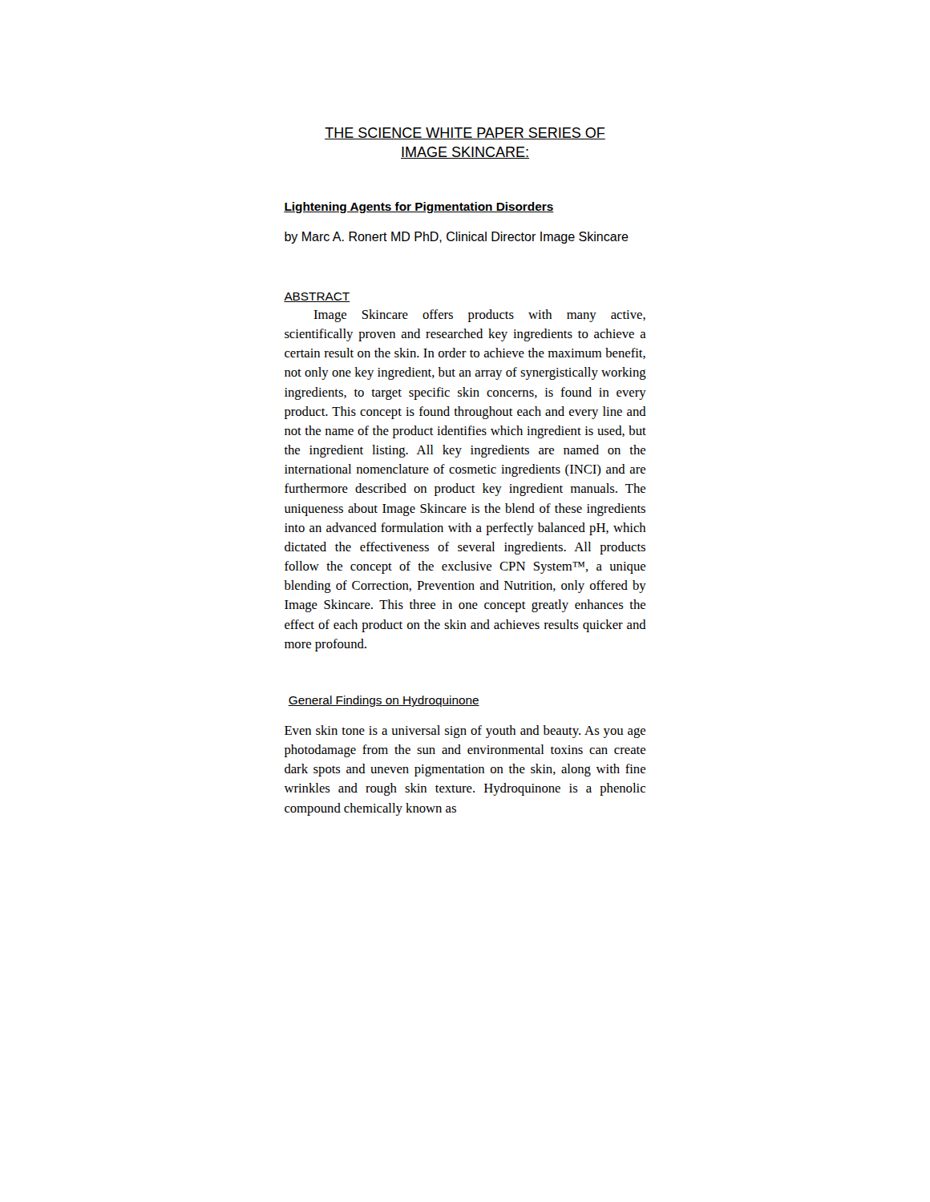THE SCIENCE WHITE PAPER SERIES OF
IMAGE SKINCARE:
Lightening Agents for Pigmentation Disorders
by Marc A. Ronert MD PhD, Clinical Director Image Skincare
ABSTRACT
Image Skincare offers products with many active, scientifically proven and researched key ingredients to achieve a certain result on the skin. In order to achieve the maximum benefit, not only one key ingredient, but an array of synergistically working ingredients, to target specific skin concerns, is found in every product. This concept is found throughout each and every line and not the name of the product identifies which ingredient is used, but the ingredient listing. All key ingredients are named on the international nomenclature of cosmetic ingredients (INCI) and are furthermore described on product key ingredient manuals. The uniqueness about Image Skincare is the blend of these ingredients into an advanced formulation with a perfectly balanced pH, which dictated the effectiveness of several ingredients. All products follow the concept of the exclusive CPN System™, a unique blending of Correction, Prevention and Nutrition, only offered by Image Skincare. This three in one concept greatly enhances the effect of each product on the skin and achieves results quicker and more profound.
General Findings on Hydroquinone
Even skin tone is a universal sign of youth and beauty. As you age photodamage from the sun and environmental toxins can create dark spots and uneven pigmentation on the skin, along with fine wrinkles and rough skin texture. Hydroquinone is a phenolic compound chemically known as